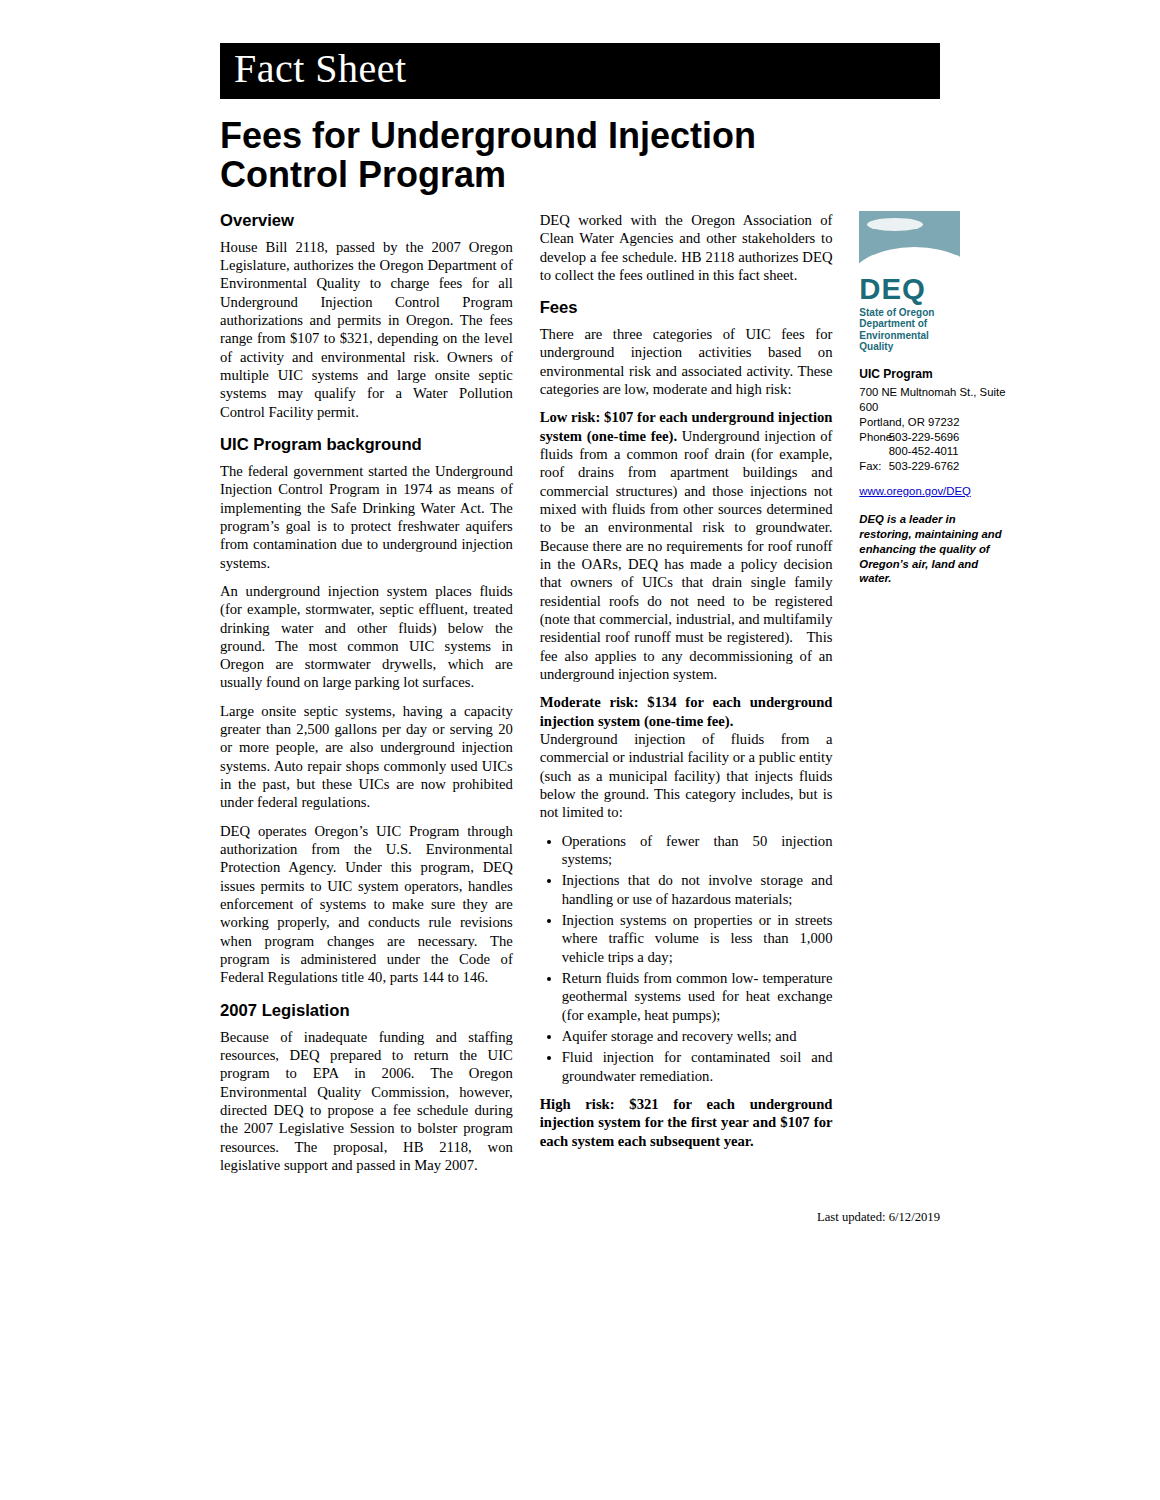Fact Sheet
Fees for Underground Injection Control Program
Overview
House Bill 2118, passed by the 2007 Oregon Legislature, authorizes the Oregon Department of Environmental Quality to charge fees for all Underground Injection Control Program authorizations and permits in Oregon. The fees range from $107 to $321, depending on the level of activity and environmental risk. Owners of multiple UIC systems and large onsite septic systems may qualify for a Water Pollution Control Facility permit.
UIC Program background
The federal government started the Underground Injection Control Program in 1974 as means of implementing the Safe Drinking Water Act. The program’s goal is to protect freshwater aquifers from contamination due to underground injection systems.
An underground injection system places fluids (for example, stormwater, septic effluent, treated drinking water and other fluids) below the ground. The most common UIC systems in Oregon are stormwater drywells, which are usually found on large parking lot surfaces.
Large onsite septic systems, having a capacity greater than 2,500 gallons per day or serving 20 or more people, are also underground injection systems. Auto repair shops commonly used UICs in the past, but these UICs are now prohibited under federal regulations.
DEQ operates Oregon’s UIC Program through authorization from the U.S. Environmental Protection Agency. Under this program, DEQ issues permits to UIC system operators, handles enforcement of systems to make sure they are working properly, and conducts rule revisions when program changes are necessary. The program is administered under the Code of Federal Regulations title 40, parts 144 to 146.
2007 Legislation
Because of inadequate funding and staffing resources, DEQ prepared to return the UIC program to EPA in 2006. The Oregon Environmental Quality Commission, however, directed DEQ to propose a fee schedule during the 2007 Legislative Session to bolster program resources. The proposal, HB 2118, won legislative support and passed in May 2007.
DEQ worked with the Oregon Association of Clean Water Agencies and other stakeholders to develop a fee schedule. HB 2118 authorizes DEQ to collect the fees outlined in this fact sheet.
Fees
There are three categories of UIC fees for underground injection activities based on environmental risk and associated activity. These categories are low, moderate and high risk:
Low risk: $107 for each underground injection system (one-time fee). Underground injection of fluids from a common roof drain (for example, roof drains from apartment buildings and commercial structures) and those injections not mixed with fluids from other sources determined to be an environmental risk to groundwater. Because there are no requirements for roof runoff in the OARs, DEQ has made a policy decision that owners of UICs that drain single family residential roofs do not need to be registered (note that commercial, industrial, and multifamily residential roof runoff must be registered). This fee also applies to any decommissioning of an underground injection system.
Moderate risk: $134 for each underground injection system (one-time fee).
Underground injection of fluids from a commercial or industrial facility or a public entity (such as a municipal facility) that injects fluids below the ground. This category includes, but is not limited to:
Operations of fewer than 50 injection systems;
Injections that do not involve storage and handling or use of hazardous materials;
Injection systems on properties or in streets where traffic volume is less than 1,000 vehicle trips a day;
Return fluids from common low- temperature geothermal systems used for heat exchange (for example, heat pumps);
Aquifer storage and recovery wells; and
Fluid injection for contaminated soil and groundwater remediation.
High risk: $321 for each underground injection system for the first year and $107 for each system each subsequent year.
DEQ
State of Oregon
Department of
Environmental
Quality
UIC Program
700 NE Multnomah St., Suite
600
Portland, OR 97232
Phone: 503-229-5696
800-452-4011
Fax: 503-229-6762
www.oregon.gov/DEQ
DEQ is a leader in restoring, maintaining and enhancing the quality of Oregon’s air, land and water.
Last updated: 6/12/2019